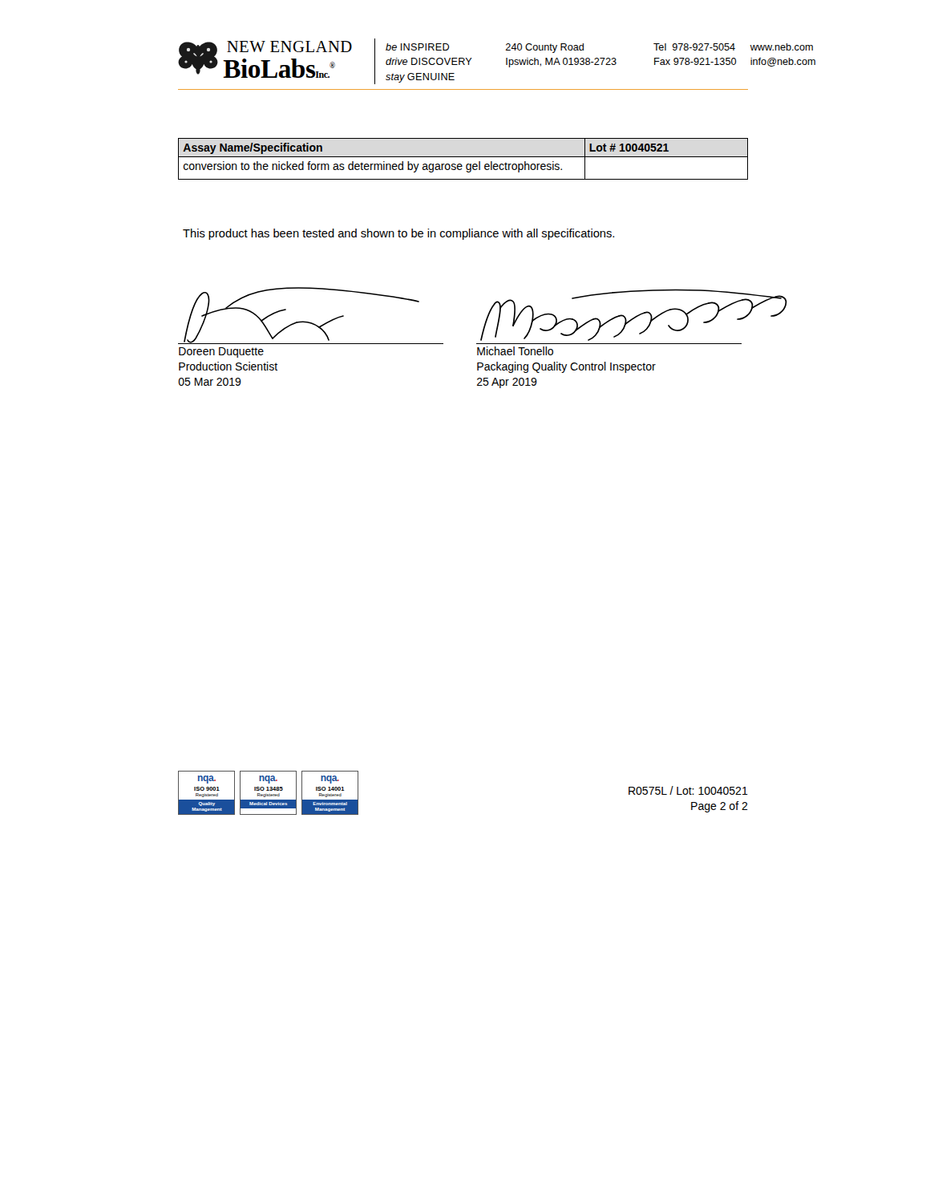NEW ENGLAND
BioLabsInc.®
be INSPIRED
drive DISCOVERY
stay GENUINE
240 County Road
Ipswich, MA 01938-2723
Tel 978-927-5054
Fax 978-921-1350
www.neb.com
info@neb.com
| Assay Name/Specification | Lot # 10040521 |
| --- | --- |
| conversion to the nicked form as determined by agarose gel electrophoresis. | |
This product has been tested and shown to be in compliance with all specifications.
Doreen Duquette
Production Scientist
05 Mar 2019
Michael Tonello
Packaging Quality Control Inspector
25 Apr 2019
nqa.
ISO 9001
Registered
Quality
Management
nqa.
ISO 13485
Registered
Medical Devices
nqa.
ISO 14001
Registered
Environmental
Management
R0575L / Lot: 10040521
Page 2 of 2